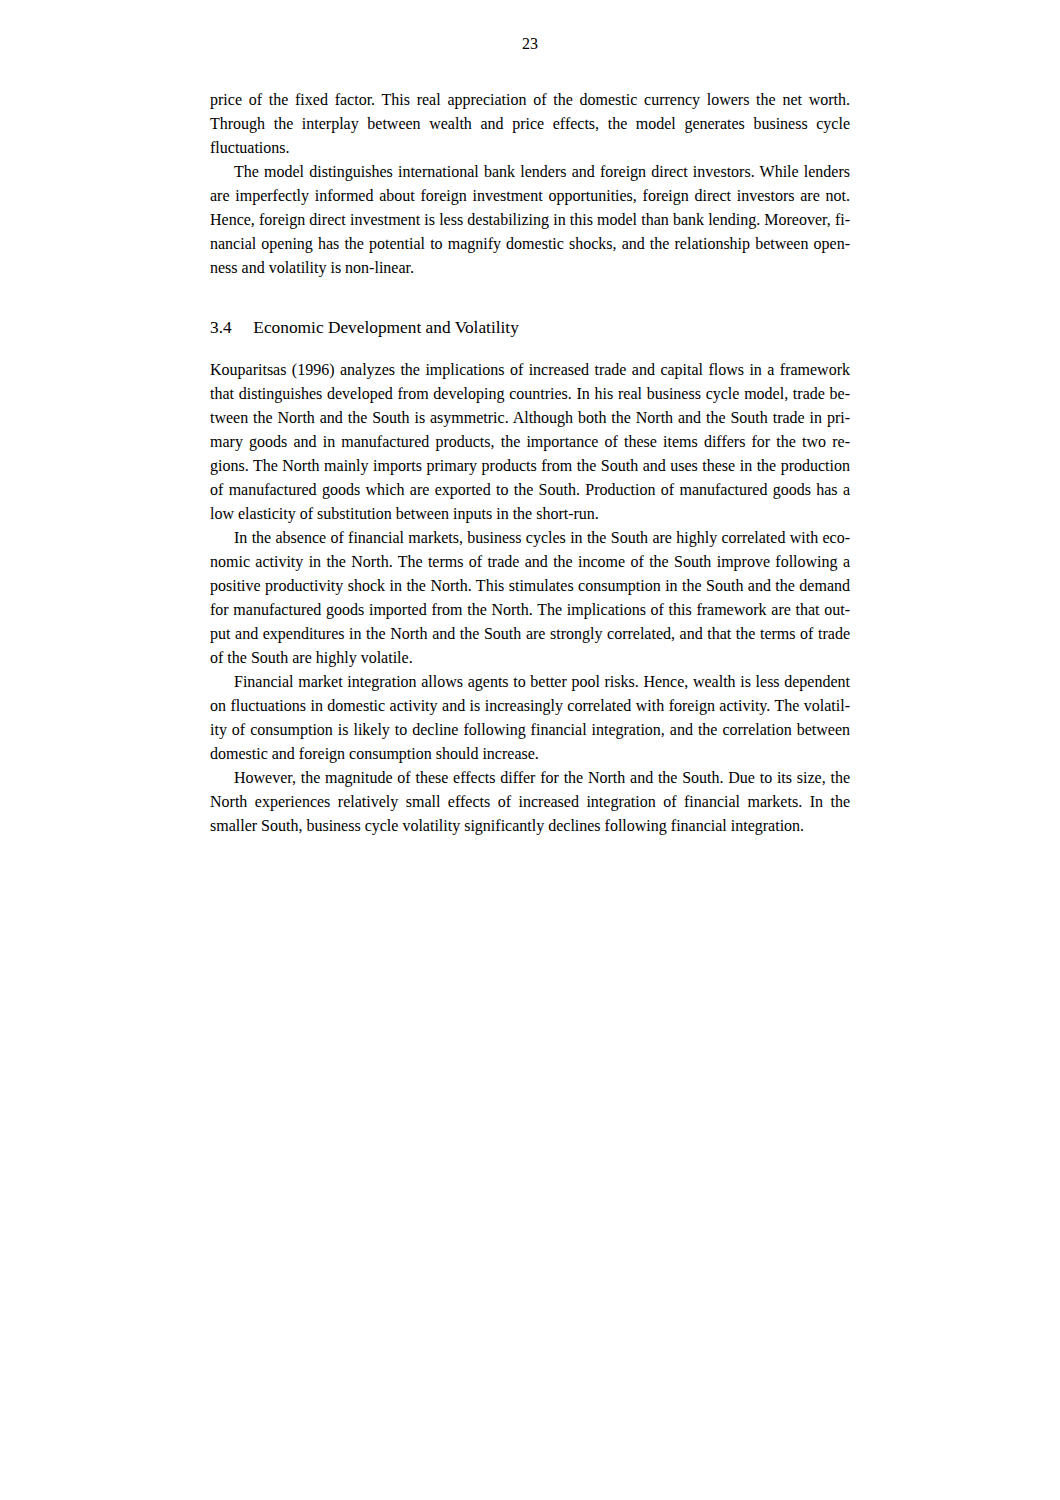23
price of the fixed factor. This real appreciation of the domestic currency lowers the net worth. Through the interplay between wealth and price effects, the model generates business cycle fluctuations.
The model distinguishes international bank lenders and foreign direct investors. While lenders are imperfectly informed about foreign investment opportunities, foreign direct investors are not. Hence, foreign direct investment is less destabilizing in this model than bank lending. Moreover, financial opening has the potential to magnify domestic shocks, and the relationship between openness and volatility is non-linear.
3.4 Economic Development and Volatility
Kouparitsas (1996) analyzes the implications of increased trade and capital flows in a framework that distinguishes developed from developing countries. In his real business cycle model, trade between the North and the South is asymmetric. Although both the North and the South trade in primary goods and in manufactured products, the importance of these items differs for the two regions. The North mainly imports primary products from the South and uses these in the production of manufactured goods which are exported to the South. Production of manufactured goods has a low elasticity of substitution between inputs in the short-run.
In the absence of financial markets, business cycles in the South are highly correlated with economic activity in the North. The terms of trade and the income of the South improve following a positive productivity shock in the North. This stimulates consumption in the South and the demand for manufactured goods imported from the North. The implications of this framework are that output and expenditures in the North and the South are strongly correlated, and that the terms of trade of the South are highly volatile.
Financial market integration allows agents to better pool risks. Hence, wealth is less dependent on fluctuations in domestic activity and is increasingly correlated with foreign activity. The volatility of consumption is likely to decline following financial integration, and the correlation between domestic and foreign consumption should increase.
However, the magnitude of these effects differ for the North and the South. Due to its size, the North experiences relatively small effects of increased integration of financial markets. In the smaller South, business cycle volatility significantly declines following financial integration.